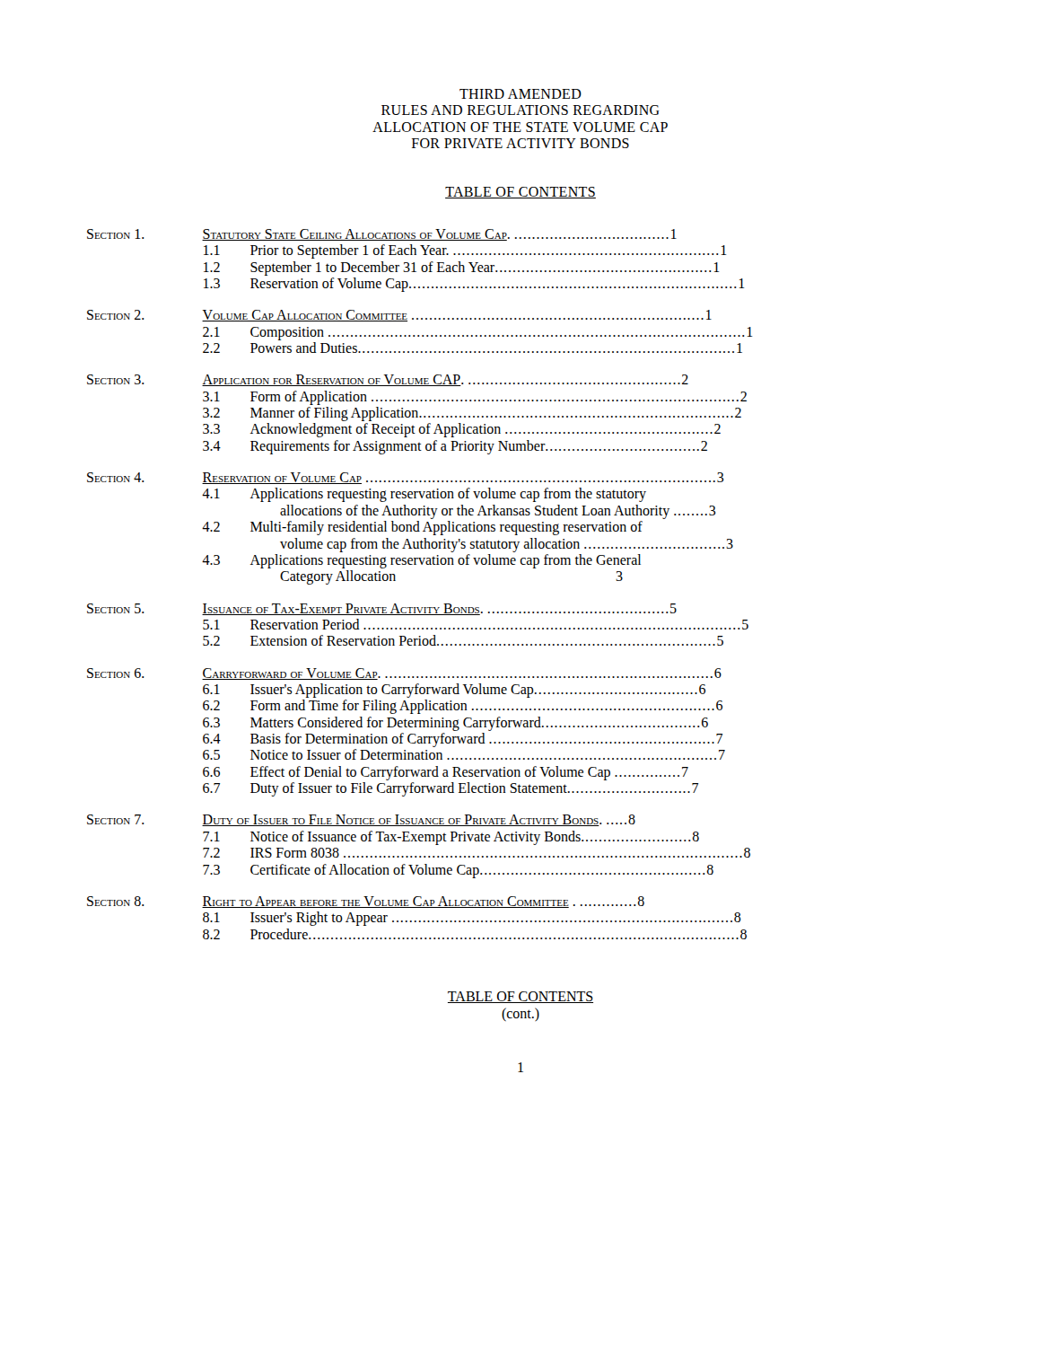THIRD AMENDED
RULES AND REGULATIONS REGARDING
ALLOCATION OF THE STATE VOLUME CAP
FOR PRIVATE ACTIVITY BONDS
TABLE OF CONTENTS
| Section 1. | Statutory State Ceiling Allocations of Volume Cap . ................................... 1 |
| | 1.1 Prior to September 1 of Each Year. ............................................................ 1 |
| | 1.2 September 1 to December 31 of Each Year ................................................. 1 |
| | 1.3 Reservation of Volume Cap .......................................................................... 1 |
| Section 2. | Volume Cap Allocation Committee .................................................................. 1 |
| | 2.1 Composition .............................................................................................. 1 |
| | 2.2 Powers and Duties ..................................................................................... 1 |
| Section 3. | Application for Reservation of Volume CAP . ................................................ 2 |
| | 3.1 Form of Application ................................................................................... 2 |
| | 3.2 Manner of Filing Application ....................................................................... 2 |
| | 3.3 Acknowledgment of Receipt of Application ............................................... 2 |
| | 3.4 Requirements for Assignment of a Priority Number ................................... 2 |
| Section 4. | Reservation of Volume Cap ............................................................................... 3 |
| | 4.1 Applications requesting reservation of volume cap from the statutory allocations of the Authority or the Arkansas Student Loan Authority ........ 3 |
| | 4.2 Multi-family residential bond Applications requesting reservation of volume cap from the Authority's statutory allocation ................................ 3 |
| | 4.3 Applications requesting reservation of volume cap from the General Category Allocation 3 |
| Section 5. | Issuance of Tax-Exempt Private Activity Bonds . ......................................... 5 |
| | 5.1 Reservation Period ..................................................................................... 5 |
| | 5.2 Extension of Reservation Period ............................................................... 5 |
| Section 6. | Carryforward of Volume Cap . .......................................................................... 6 |
| | 6.1 Issuer's Application to Carryforward Volume Cap ..................................... 6 |
| | 6.2 Form and Time for Filing Application ....................................................... 6 |
| | 6.3 Matters Considered for Determining Carryforward .................................... 6 |
| | 6.4 Basis for Determination of Carryforward ................................................... 7 |
| | 6.5 Notice to Issuer of Determination ............................................................. 7 |
| | 6.6 Effect of Denial to Carryforward a Reservation of Volume Cap ............... 7 |
| | 6.7 Duty of Issuer to File Carryforward Election Statement ............................ 7 |
| Section 7. | Duty of Issuer to File Notice of Issuance of Private Activity Bonds . ..... 8 |
| | 7.1 Notice of Issuance of Tax-Exempt Private Activity Bonds ......................... 8 |
| | 7.2 IRS Form 8038 .......................................................................................... 8 |
| | 7.3 Certificate of Allocation of Volume Cap ................................................... 8 |
| Section 8. | Right to Appear before the Volume Cap Allocation Committee . ............. 8 |
| | 8.1 Issuer's Right to Appear ............................................................................. 8 |
| | 8.2 Procedure ................................................................................................. 8 |
TABLE OF CONTENTS
(cont.)
1